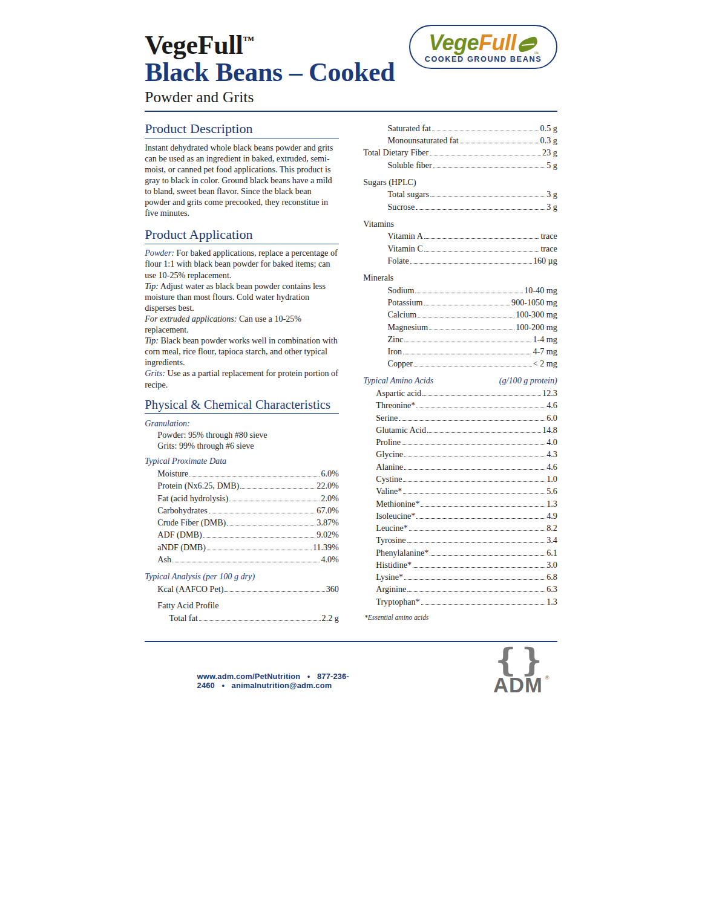VegeFull™
Black Beans – Cooked
Powder and Grits
Vege Full
™
COOKED GROUND BEANS
Product Description
Instant dehydrated whole black beans powder and grits can be used as an ingredient in baked, extruded, semi-moist, or canned pet food applications. This product is gray to black in color. Ground black beans have a mild to bland, sweet bean flavor. Since the black bean powder and grits come precooked, they reconstitue in five minutes.
Product Application
Powder: For baked applications, replace a percentage of flour 1:1 with black bean powder for baked items; can use 10-25% replacement.
Tip: Adjust water as black bean powder contains less moisture than most flours. Cold water hydration disperses best.
For extruded applications: Can use a 10-25% replacement.
Tip: Black bean powder works well in combination with corn meal, rice flour, tapioca starch, and other typical ingredients.
Grits: Use as a partial replacement for protein portion of recipe.
Physical & Chemical Characteristics
Granulation:
Powder: 95% through #80 sieve
Grits: 99% through #6 sieve
Typical Proximate Data
Moisture
6.0%
Protein (Nx6.25, DMB)
22.0%
Fat (acid hydrolysis)
2.0%
Carbohydrates
67.0%
Crude Fiber (DMB)
3.87%
ADF (DMB)
9.02%
aNDF (DMB)
11.39%
Ash
4.0%
Typical Analysis (per 100 g dry)
Kcal (AAFCO Pet)
360
Fatty Acid Profile
Total fat
2.2 g
Saturated fat
0.5 g
Monounsaturated fat
0.3 g
Total Dietary Fiber
23 g
Soluble fiber
5 g
Sugars (HPLC)
Total sugars
3 g
Sucrose
3 g
Vitamins
Vitamin A
trace
Vitamin C
trace
Folate
160 µg
Minerals
Sodium
10-40 mg
Potassium
900-1050 mg
Calcium
100-300 mg
Magnesium
100-200 mg
Zinc
1-4 mg
Iron
4-7 mg
Copper
< 2 mg
Typical Amino Acids (g/100 g protein)
Aspartic acid
12.3
Threonine*
4.6
Serine
6.0
Glutamic Acid
14.8
Proline
4.0
Glycine
4.3
Alanine
4.6
Cystine
1.0
Valine*
5.6
Methionine*
1.3
Isoleucine*
4.9
Leucine*
8.2
Tyrosine
3.4
Phenylalanine*
6.1
Histidine*
3.0
Lysine*
6.8
Arginine
6.3
Tryptophan*
1.3
*Essential amino acids
www.adm.com/PetNutrition•877-236-2460•animalnutrition@adm.com
❴❵
ADM®